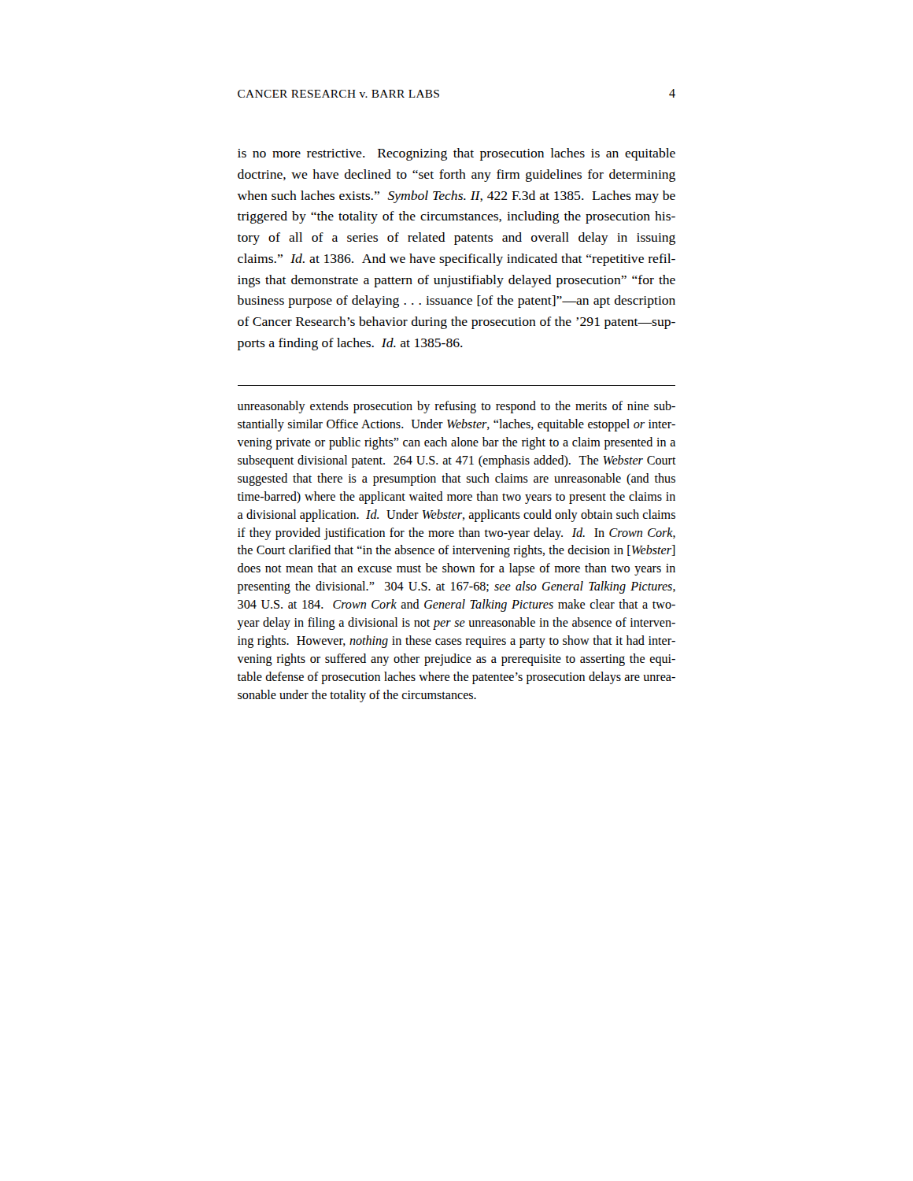Cancer Research v. Barr Labs 4
is no more restrictive. Recognizing that prosecution laches is an equitable doctrine, we have declined to “set forth any firm guidelines for determining when such laches exists.” Symbol Techs. II, 422 F.3d at 1385. Laches may be triggered by “the totality of the circumstances, including the prosecution history of all of a series of related patents and overall delay in issuing claims.” Id. at 1386. And we have specifically indicated that “repetitive refilings that demonstrate a pattern of unjustifiably delayed prosecution” “for the business purpose of delaying . . . issuance [of the patent]”—an apt description of Cancer Research’s behavior during the prosecution of the ’291 patent—supports a finding of laches. Id. at 1385-86.
unreasonably extends prosecution by refusing to respond to the merits of nine substantially similar Office Actions. Under Webster, “laches, equitable estoppel or intervening private or public rights” can each alone bar the right to a claim presented in a subsequent divisional patent. 264 U.S. at 471 (emphasis added). The Webster Court suggested that there is a presumption that such claims are unreasonable (and thus time-barred) where the applicant waited more than two years to present the claims in a divisional application. Id. Under Webster, applicants could only obtain such claims if they provided justification for the more than two-year delay. Id. In Crown Cork, the Court clarified that “in the absence of intervening rights, the decision in [Webster] does not mean that an excuse must be shown for a lapse of more than two years in presenting the divisional.” 304 U.S. at 167-68; see also General Talking Pictures, 304 U.S. at 184. Crown Cork and General Talking Pictures make clear that a two-year delay in filing a divisional is not per se unreasonable in the absence of intervening rights. However, nothing in these cases requires a party to show that it had intervening rights or suffered any other prejudice as a prerequisite to asserting the equitable defense of prosecution laches where the patentee’s prosecution delays are unreasonable under the totality of the circumstances.